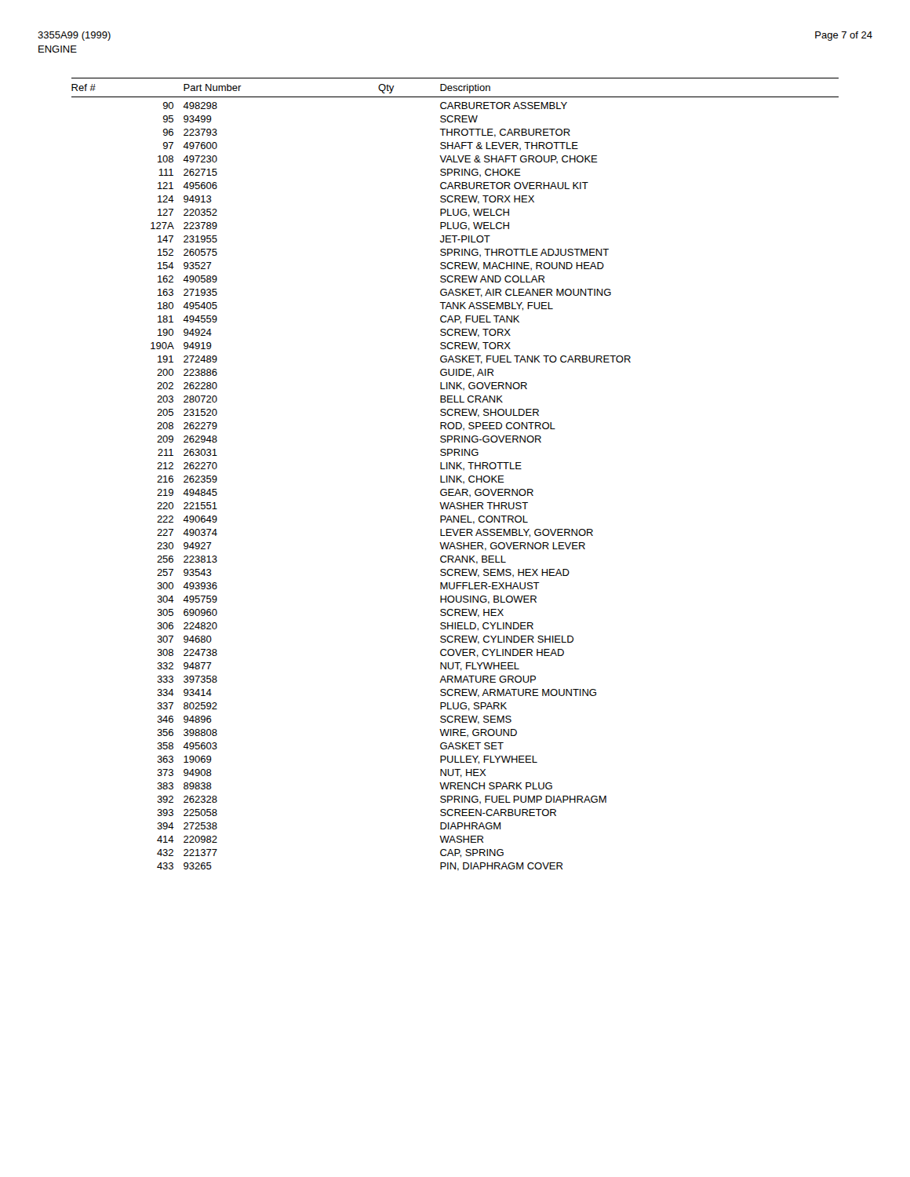3355A99 (1999)
ENGINE
Page 7 of 24
| Ref # | Part Number | Qty | Description |
| --- | --- | --- | --- |
| 90 | 498298 | | CARBURETOR ASSEMBLY |
| 95 | 93499 | | SCREW |
| 96 | 223793 | | THROTTLE, CARBURETOR |
| 97 | 497600 | | SHAFT & LEVER, THROTTLE |
| 108 | 497230 | | VALVE & SHAFT GROUP, CHOKE |
| 111 | 262715 | | SPRING, CHOKE |
| 121 | 495606 | | CARBURETOR OVERHAUL KIT |
| 124 | 94913 | | SCREW, TORX HEX |
| 127 | 220352 | | PLUG, WELCH |
| 127A | 223789 | | PLUG, WELCH |
| 147 | 231955 | | JET-PILOT |
| 152 | 260575 | | SPRING, THROTTLE ADJUSTMENT |
| 154 | 93527 | | SCREW, MACHINE, ROUND HEAD |
| 162 | 490589 | | SCREW AND COLLAR |
| 163 | 271935 | | GASKET, AIR CLEANER MOUNTING |
| 180 | 495405 | | TANK ASSEMBLY, FUEL |
| 181 | 494559 | | CAP, FUEL TANK |
| 190 | 94924 | | SCREW, TORX |
| 190A | 94919 | | SCREW, TORX |
| 191 | 272489 | | GASKET, FUEL TANK TO CARBURETOR |
| 200 | 223886 | | GUIDE, AIR |
| 202 | 262280 | | LINK, GOVERNOR |
| 203 | 280720 | | BELL CRANK |
| 205 | 231520 | | SCREW, SHOULDER |
| 208 | 262279 | | ROD, SPEED CONTROL |
| 209 | 262948 | | SPRING-GOVERNOR |
| 211 | 263031 | | SPRING |
| 212 | 262270 | | LINK, THROTTLE |
| 216 | 262359 | | LINK, CHOKE |
| 219 | 494845 | | GEAR, GOVERNOR |
| 220 | 221551 | | WASHER THRUST |
| 222 | 490649 | | PANEL, CONTROL |
| 227 | 490374 | | LEVER ASSEMBLY, GOVERNOR |
| 230 | 94927 | | WASHER, GOVERNOR LEVER |
| 256 | 223813 | | CRANK, BELL |
| 257 | 93543 | | SCREW, SEMS, HEX HEAD |
| 300 | 493936 | | MUFFLER-EXHAUST |
| 304 | 495759 | | HOUSING, BLOWER |
| 305 | 690960 | | SCREW, HEX |
| 306 | 224820 | | SHIELD, CYLINDER |
| 307 | 94680 | | SCREW, CYLINDER SHIELD |
| 308 | 224738 | | COVER, CYLINDER HEAD |
| 332 | 94877 | | NUT, FLYWHEEL |
| 333 | 397358 | | ARMATURE GROUP |
| 334 | 93414 | | SCREW, ARMATURE MOUNTING |
| 337 | 802592 | | PLUG, SPARK |
| 346 | 94896 | | SCREW, SEMS |
| 356 | 398808 | | WIRE, GROUND |
| 358 | 495603 | | GASKET SET |
| 363 | 19069 | | PULLEY, FLYWHEEL |
| 373 | 94908 | | NUT, HEX |
| 383 | 89838 | | WRENCH SPARK PLUG |
| 392 | 262328 | | SPRING, FUEL PUMP DIAPHRAGM |
| 393 | 225058 | | SCREEN-CARBURETOR |
| 394 | 272538 | | DIAPHRAGM |
| 414 | 220982 | | WASHER |
| 432 | 221377 | | CAP, SPRING |
| 433 | 93265 | | PIN, DIAPHRAGM COVER |